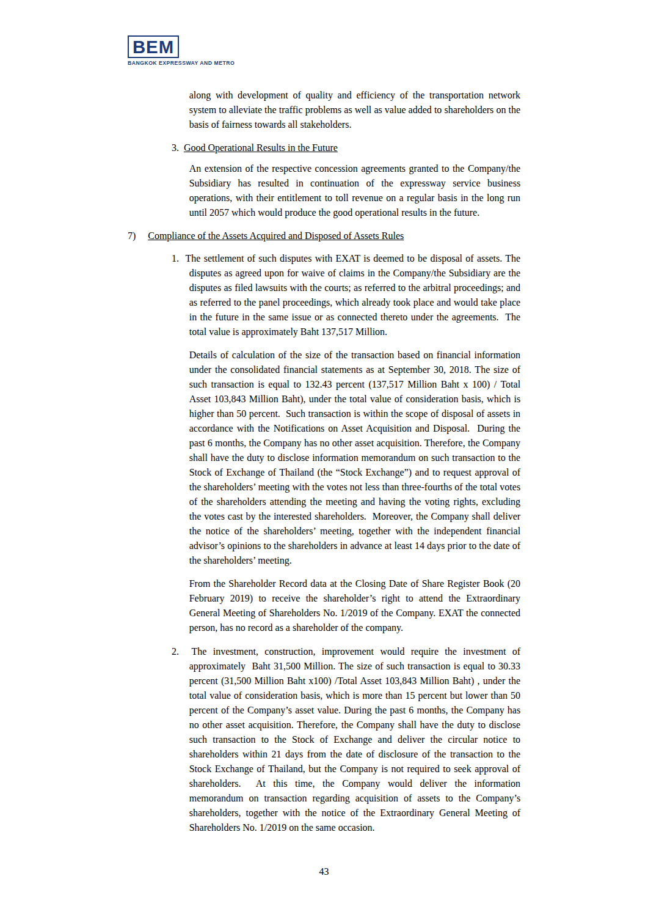BEM
BANGKOK EXPRESSWAY AND METRO
along with development of quality and efficiency of the transportation network system to alleviate the traffic problems as well as value added to shareholders on the basis of fairness towards all stakeholders.
3. Good Operational Results in the Future
An extension of the respective concession agreements granted to the Company/the Subsidiary has resulted in continuation of the expressway service business operations, with their entitlement to toll revenue on a regular basis in the long run until 2057 which would produce the good operational results in the future.
7) Compliance of the Assets Acquired and Disposed of Assets Rules
1. The settlement of such disputes with EXAT is deemed to be disposal of assets. The disputes as agreed upon for waive of claims in the Company/the Subsidiary are the disputes as filed lawsuits with the courts; as referred to the arbitral proceedings; and as referred to the panel proceedings, which already took place and would take place in the future in the same issue or as connected thereto under the agreements. The total value is approximately Baht 137,517 Million.
Details of calculation of the size of the transaction based on financial information under the consolidated financial statements as at September 30, 2018. The size of such transaction is equal to 132.43 percent (137,517 Million Baht x 100) / Total Asset 103,843 Million Baht), under the total value of consideration basis, which is higher than 50 percent. Such transaction is within the scope of disposal of assets in accordance with the Notifications on Asset Acquisition and Disposal. During the past 6 months, the Company has no other asset acquisition. Therefore, the Company shall have the duty to disclose information memorandum on such transaction to the Stock of Exchange of Thailand (the “Stock Exchange”) and to request approval of the shareholders’ meeting with the votes not less than three-fourths of the total votes of the shareholders attending the meeting and having the voting rights, excluding the votes cast by the interested shareholders. Moreover, the Company shall deliver the notice of the shareholders’ meeting, together with the independent financial advisor’s opinions to the shareholders in advance at least 14 days prior to the date of the shareholders’ meeting.
From the Shareholder Record data at the Closing Date of Share Register Book (20 February 2019) to receive the shareholder’s right to attend the Extraordinary General Meeting of Shareholders No. 1/2019 of the Company. EXAT the connected person, has no record as a shareholder of the company.
2. The investment, construction, improvement would require the investment of approximately Baht 31,500 Million. The size of such transaction is equal to 30.33 percent (31,500 Million Baht x100) /Total Asset 103,843 Million Baht) , under the total value of consideration basis, which is more than 15 percent but lower than 50 percent of the Company’s asset value. During the past 6 months, the Company has no other asset acquisition. Therefore, the Company shall have the duty to disclose such transaction to the Stock of Exchange and deliver the circular notice to shareholders within 21 days from the date of disclosure of the transaction to the Stock Exchange of Thailand, but the Company is not required to seek approval of shareholders. At this time, the Company would deliver the information memorandum on transaction regarding acquisition of assets to the Company’s shareholders, together with the notice of the Extraordinary General Meeting of Shareholders No. 1/2019 on the same occasion.
43